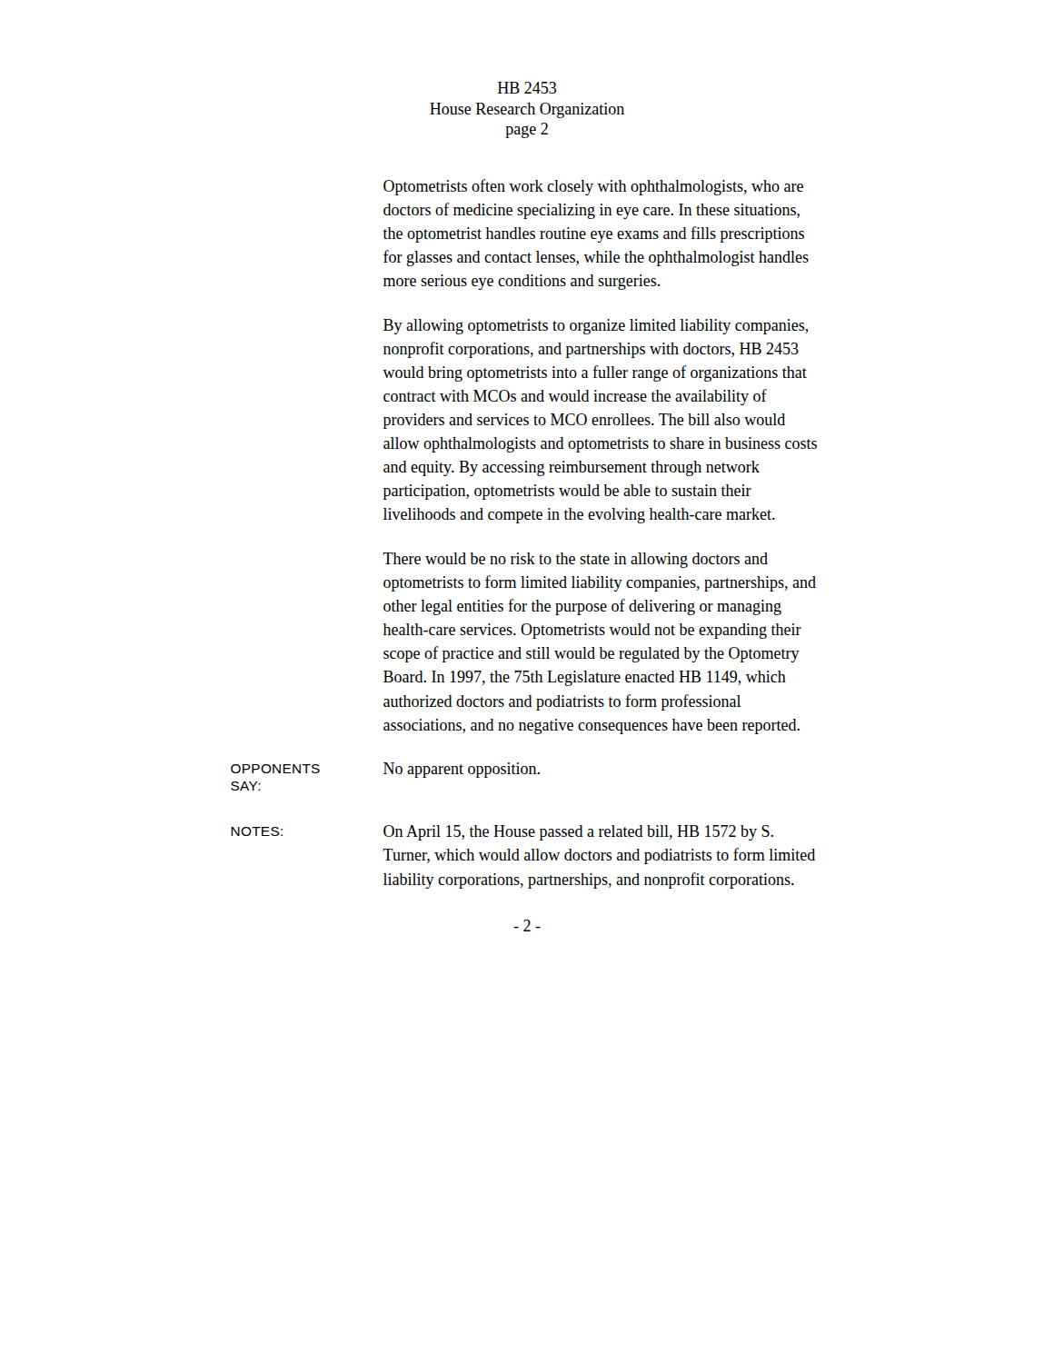HB 2453
House Research Organization
page 2
Optometrists often work closely with ophthalmologists, who are doctors of medicine specializing in eye care. In these situations, the optometrist handles routine eye exams and fills prescriptions for glasses and contact lenses, while the ophthalmologist handles more serious eye conditions and surgeries.
By allowing optometrists to organize limited liability companies, nonprofit corporations, and partnerships with doctors, HB 2453 would bring optometrists into a fuller range of organizations that contract with MCOs and would increase the availability of providers and services to MCO enrollees. The bill also would allow ophthalmologists and optometrists to share in business costs and equity. By accessing reimbursement through network participation, optometrists would be able to sustain their livelihoods and compete in the evolving health-care market.
There would be no risk to the state in allowing doctors and optometrists to form limited liability companies, partnerships, and other legal entities for the purpose of delivering or managing health-care services. Optometrists would not be expanding their scope of practice and still would be regulated by the Optometry Board. In 1997, the 75th Legislature enacted HB 1149, which authorized doctors and podiatrists to form professional associations, and no negative consequences have been reported.
OPPONENTS
SAY:
No apparent opposition.
NOTES:
On April 15, the House passed a related bill, HB 1572 by S. Turner, which would allow doctors and podiatrists to form limited liability corporations, partnerships, and nonprofit corporations.
- 2 -